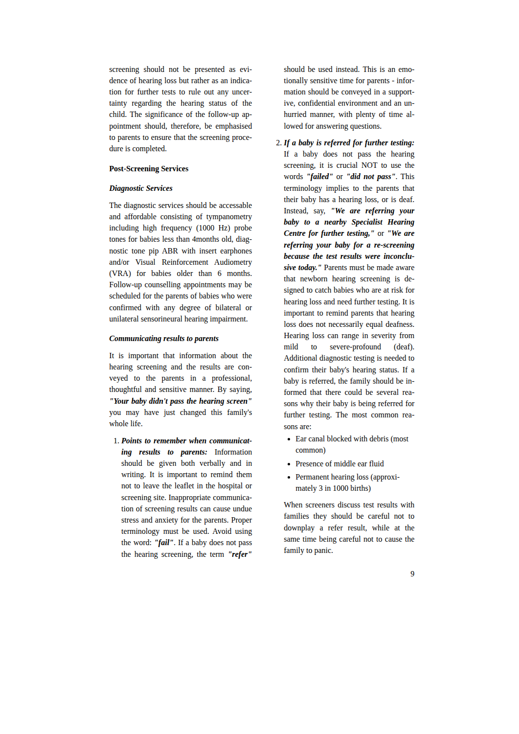screening should not be presented as evidence of hearing loss but rather as an indication for further tests to rule out any uncertainty regarding the hearing status of the child. The significance of the follow-up appointment should, therefore, be emphasised to parents to ensure that the screening procedure is completed.
Post-Screening Services
Diagnostic Services
The diagnostic services should be accessable and affordable consisting of tympanometry including high frequency (1000 Hz) probe tones for babies less than 4months old, diagnostic tone pip ABR with insert earphones and/or Visual Reinforcement Audiometry (VRA) for babies older than 6 months. Follow-up counselling appointments may be scheduled for the parents of babies who were confirmed with any degree of bilateral or unilateral sensorineural hearing impairment.
Communicating results to parents
It is important that information about the hearing screening and the results are conveyed to the parents in a professional, thoughtful and sensitive manner. By saying, "Your baby didn't pass the hearing screen" you may have just changed this family's whole life.
Points to remember when communicating results to parents: Information should be given both verbally and in writing. It is important to remind them not to leave the leaflet in the hospital or screening site. Inappropriate communication of screening results can cause undue stress and anxiety for the parents. Proper terminology must be used. Avoid using the word: "fail". If a baby does not pass the hearing screening, the term "refer" should be used instead. This is an emotionally sensitive time for parents - information should be conveyed in a supportive, confidential environment and an un-hurried manner, with plenty of time allowed for answering questions.
If a baby is referred for further testing: If a baby does not pass the hearing screening, it is crucial NOT to use the words "failed" or "did not pass". This terminology implies to the parents that their baby has a hearing loss, or is deaf. Instead, say, "We are referring your baby to a nearby Specialist Hearing Centre for further testing," or "We are referring your baby for a re-screening because the test results were inconclusive today." Parents must be made aware that newborn hearing screening is designed to catch babies who are at risk for hearing loss and need further testing. It is important to remind parents that hearing loss does not necessarily equal deafness. Hearing loss can range in severity from mild to severe-profound (deaf). Additional diagnostic testing is needed to confirm their baby's hearing status. If a baby is referred, the family should be informed that there could be several reasons why their baby is being referred for further testing. The most common reasons are:
Ear canal blocked with debris (most common)
Presence of middle ear fluid
Permanent hearing loss (approximately 3 in 1000 births)
When screeners discuss test results with families they should be careful not to downplay a refer result, while at the same time being careful not to cause the family to panic.
9